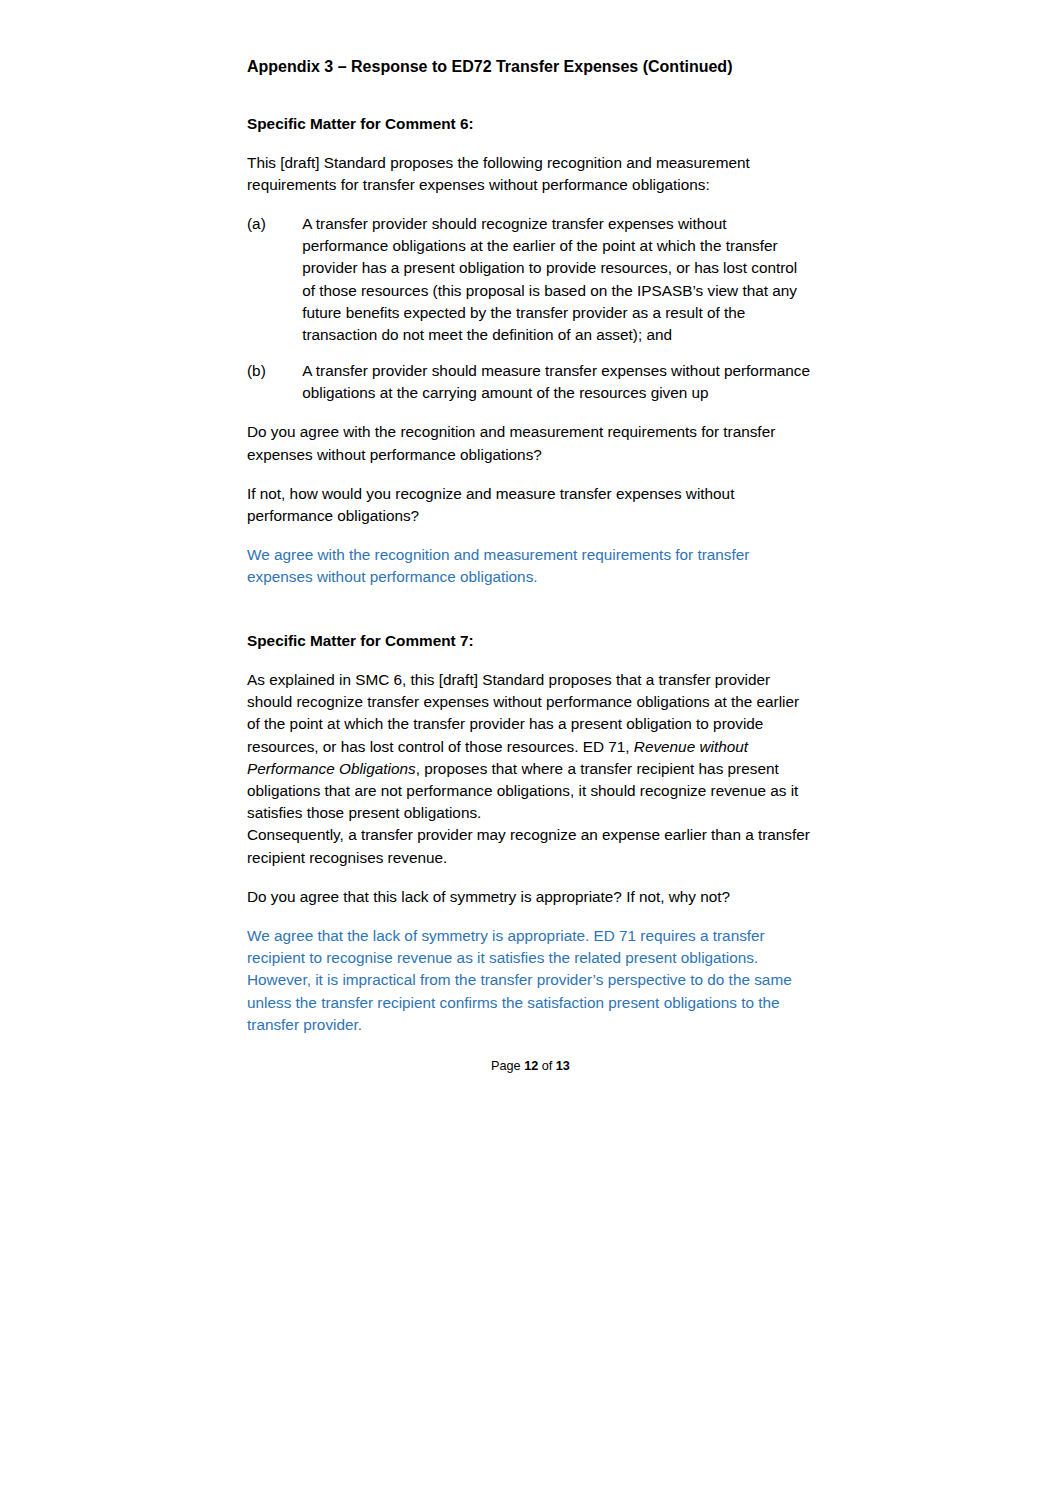Appendix 3 – Response to ED72 Transfer Expenses (Continued)
Specific Matter for Comment 6:
This [draft] Standard proposes the following recognition and measurement requirements for transfer expenses without performance obligations:
(a) A transfer provider should recognize transfer expenses without performance obligations at the earlier of the point at which the transfer provider has a present obligation to provide resources, or has lost control of those resources (this proposal is based on the IPSASB’s view that any future benefits expected by the transfer provider as a result of the transaction do not meet the definition of an asset); and
(b) A transfer provider should measure transfer expenses without performance obligations at the carrying amount of the resources given up
Do you agree with the recognition and measurement requirements for transfer expenses without performance obligations?
If not, how would you recognize and measure transfer expenses without performance obligations?
We agree with the recognition and measurement requirements for transfer expenses without performance obligations.
Specific Matter for Comment 7:
As explained in SMC 6, this [draft] Standard proposes that a transfer provider should recognize transfer expenses without performance obligations at the earlier of the point at which the transfer provider has a present obligation to provide resources, or has lost control of those resources. ED 71, Revenue without Performance Obligations, proposes that where a transfer recipient has present obligations that are not performance obligations, it should recognize revenue as it satisfies those present obligations.
Consequently, a transfer provider may recognize an expense earlier than a transfer recipient recognises revenue.
Do you agree that this lack of symmetry is appropriate? If not, why not?
We agree that the lack of symmetry is appropriate. ED 71 requires a transfer recipient to recognise revenue as it satisfies the related present obligations. However, it is impractical from the transfer provider’s perspective to do the same unless the transfer recipient confirms the satisfaction present obligations to the transfer provider.
Page 12 of 13